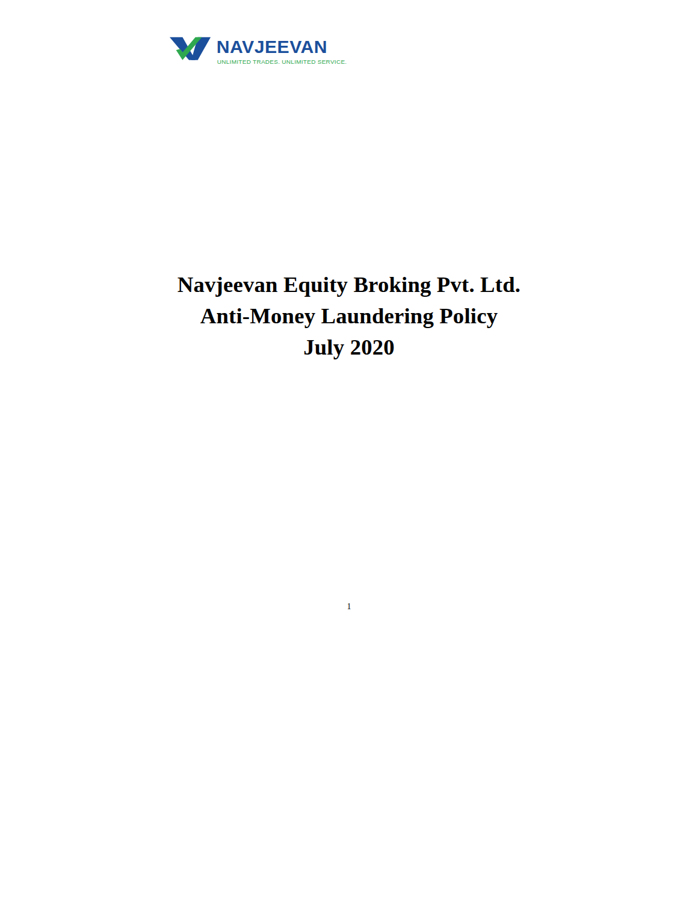NAVJEEVAN UNLIMITED TRADES. UNLIMITED SERVICE.
Navjeevan Equity Broking Pvt. Ltd.
Anti-Money Laundering Policy
July 2020
1